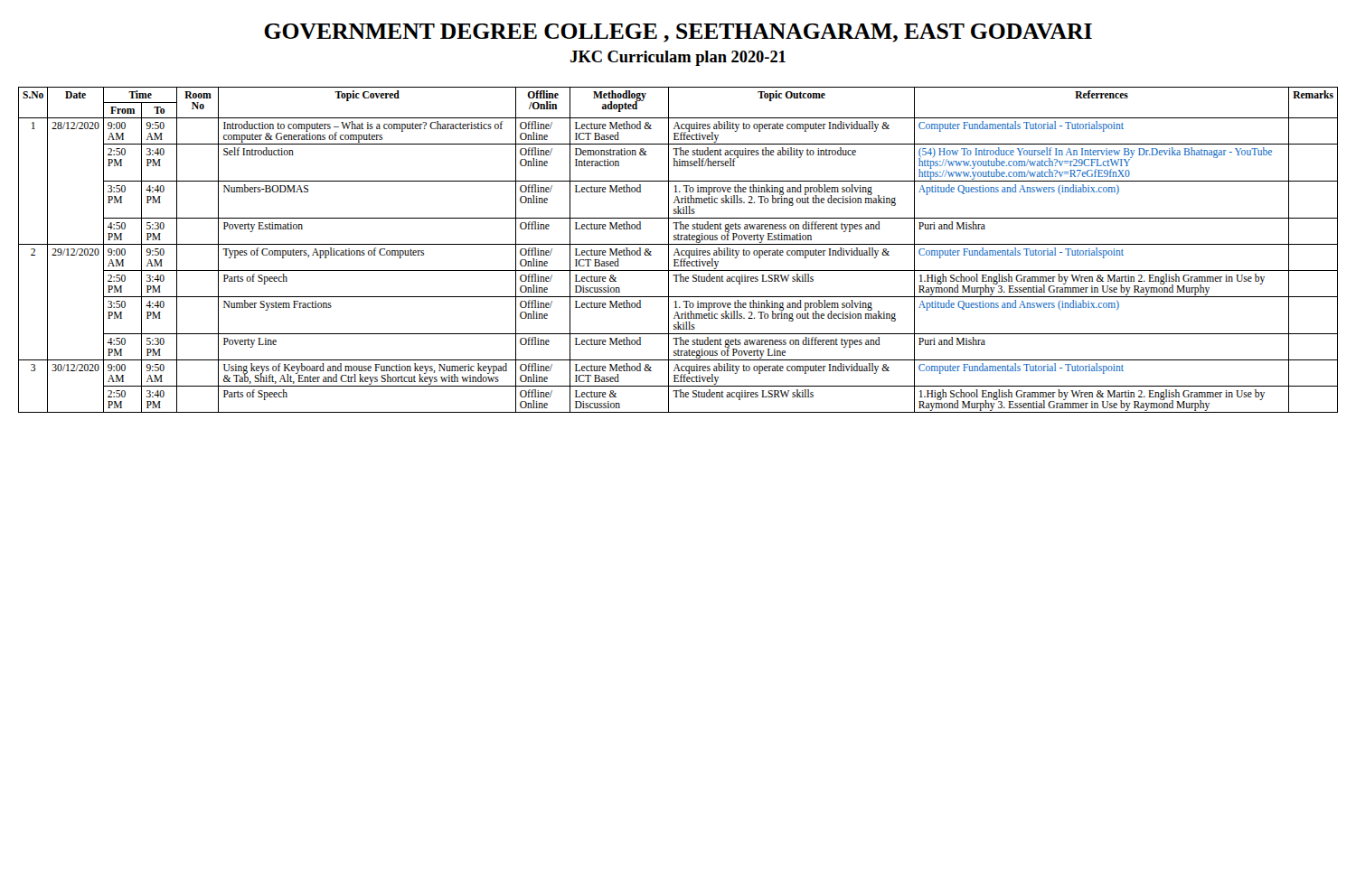GOVERNMENT DEGREE COLLEGE , SEETHANAGARAM, EAST GODAVARI
JKC Curriculam plan 2020-21
| S.No | Date | Time | Room No | Topic Covered | Offline /Onlin | Methodlogy adopted | Topic Outcome | Referrences | Remarks |
| --- | --- | --- | --- | --- | --- | --- | --- | --- | --- |
| From | To |
| 1 | 28/12/2020 | 9:00 AM | 9:50 AM | | Introduction to computers – What is a computer? Characteristics of computer & Generations of computers | Offline/ Online | Lecture Method & ICT Based | Acquires ability to operate computer Individually & Effectively | Computer Fundamentals Tutorial - Tutorialspoint | |
| 2:50 PM | 3:40 PM | | Self Introduction | Offline/ Online | Demonstration & Interaction | The student acquires the ability to introduce himself/herself | (54) How To Introduce Yourself In An Interview By Dr.Devika Bhatnagar - YouTube https://www.youtube.com/watch?v=r29CFLctWIY https://www.youtube.com/watch?v=R7eGfE9fnX0 | |
| 3:50 PM | 4:40 PM | | Numbers-BODMAS | Offline/ Online | Lecture Method | 1. To improve the thinking and problem solving Arithmetic skills. 2. To bring out the decision making skills | Aptitude Questions and Answers (indiabix.com) | |
| 4:50 PM | 5:30 PM | | Poverty Estimation | Offline | Lecture Method | The student gets awareness on different types and strategious of Poverty Estimation | Puri and Mishra | |
| 2 | 29/12/2020 | 9:00 AM | 9:50 AM | | Types of Computers, Applications of Computers | Offline/ Online | Lecture Method & ICT Based | Acquires ability to operate computer Individually & Effectively | Computer Fundamentals Tutorial - Tutorialspoint | |
| 2:50 PM | 3:40 PM | | Parts of Speech | Offline/ Online | Lecture & Discussion | The Student acqiires LSRW skills | 1.High School English Grammer by Wren & Martin 2. English Grammer in Use by Raymond Murphy 3. Essential Grammer in Use by Raymond Murphy | |
| 3:50 PM | 4:40 PM | | Number System Fractions | Offline/ Online | Lecture Method | 1. To improve the thinking and problem solving Arithmetic skills. 2. To bring out the decision making skills | Aptitude Questions and Answers (indiabix.com) | |
| 4:50 PM | 5:30 PM | | Poverty Line | Offline | Lecture Method | The student gets awareness on different types and strategious of Poverty Line | Puri and Mishra | |
| 3 | 30/12/2020 | 9:00 AM | 9:50 AM | | Using keys of Keyboard and mouse Function keys, Numeric keypad & Tab, Shift, Alt, Enter and Ctrl keys Shortcut keys with windows | Offline/ Online | Lecture Method & ICT Based | Acquires ability to operate computer Individually & Effectively | Computer Fundamentals Tutorial - Tutorialspoint | |
| 2:50 PM | 3:40 PM | | Parts of Speech | Offline/ Online | Lecture & Discussion | The Student acqiires LSRW skills | 1.High School English Grammer by Wren & Martin 2. English Grammer in Use by Raymond Murphy 3. Essential Grammer in Use by Raymond Murphy | |